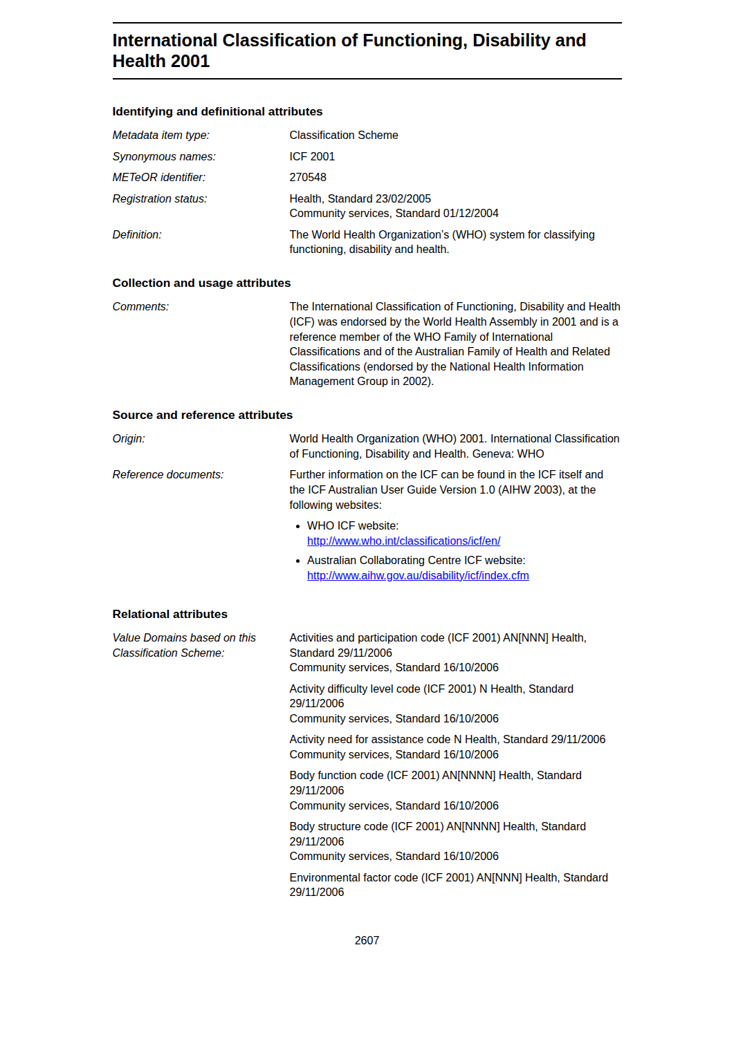International Classification of Functioning, Disability and Health 2001
Identifying and definitional attributes
Metadata item type:
Classification Scheme
Synonymous names:
ICF 2001
METeOR identifier:
270548
Registration status:
Health, Standard 23/02/2005
Community services, Standard 01/12/2004
Definition:
The World Health Organization’s (WHO) system for classifying functioning, disability and health.
Collection and usage attributes
Comments:
The International Classification of Functioning, Disability and Health (ICF) was endorsed by the World Health Assembly in 2001 and is a reference member of the WHO Family of International Classifications and of the Australian Family of Health and Related Classifications (endorsed by the National Health Information Management Group in 2002).
Source and reference attributes
Origin:
World Health Organization (WHO) 2001. International Classification of Functioning, Disability and Health. Geneva: WHO
Reference documents:
Further information on the ICF can be found in the ICF itself and the ICF Australian User Guide Version 1.0 (AIHW 2003), at the following websites:
WHO ICF website:
http://www.who.int/classifications/icf/en/
Australian Collaborating Centre ICF website:
http://www.aihw.gov.au/disability/icf/index.cfm
Relational attributes
Value Domains based on this Classification Scheme:
Activities and participation code (ICF 2001) AN[NNN] Health, Standard 29/11/2006
Community services, Standard 16/10/2006
Activity difficulty level code (ICF 2001) N Health, Standard 29/11/2006
Community services, Standard 16/10/2006
Activity need for assistance code N Health, Standard 29/11/2006
Community services, Standard 16/10/2006
Body function code (ICF 2001) AN[NNNN] Health, Standard 29/11/2006
Community services, Standard 16/10/2006
Body structure code (ICF 2001) AN[NNNN] Health, Standard 29/11/2006
Community services, Standard 16/10/2006
Environmental factor code (ICF 2001) AN[NNN] Health, Standard 29/11/2006
2607